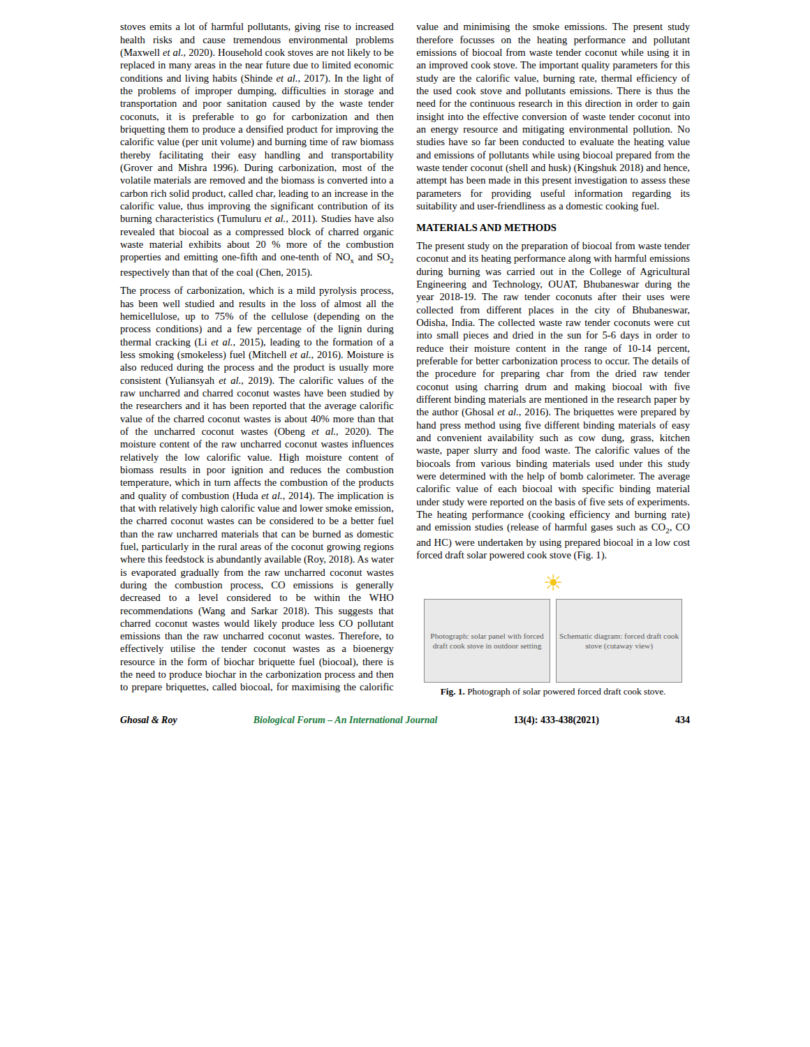stoves emits a lot of harmful pollutants, giving rise to increased health risks and cause tremendous environmental problems (Maxwell et al., 2020). Household cook stoves are not likely to be replaced in many areas in the near future due to limited economic conditions and living habits (Shinde et al., 2017). In the light of the problems of improper dumping, difficulties in storage and transportation and poor sanitation caused by the waste tender coconuts, it is preferable to go for carbonization and then briquetting them to produce a densified product for improving the calorific value (per unit volume) and burning time of raw biomass thereby facilitating their easy handling and transportability (Grover and Mishra 1996). During carbonization, most of the volatile materials are removed and the biomass is converted into a carbon rich solid product, called char, leading to an increase in the calorific value, thus improving the significant contribution of its burning characteristics (Tumuluru et al., 2011). Studies have also revealed that biocoal as a compressed block of charred organic waste material exhibits about 20 % more of the combustion properties and emitting one-fifth and one-tenth of NOx and SO2 respectively than that of the coal (Chen, 2015).
The process of carbonization, which is a mild pyrolysis process, has been well studied and results in the loss of almost all the hemicellulose, up to 75% of the cellulose (depending on the process conditions) and a few percentage of the lignin during thermal cracking (Li et al., 2015), leading to the formation of a less smoking (smokeless) fuel (Mitchell et al., 2016). Moisture is also reduced during the process and the product is usually more consistent (Yuliansyah et al., 2019). The calorific values of the raw uncharred and charred coconut wastes have been studied by the researchers and it has been reported that the average calorific value of the charred coconut wastes is about 40% more than that of the uncharred coconut wastes (Obeng et al., 2020). The moisture content of the raw uncharred coconut wastes influences relatively the low calorific value. High moisture content of biomass results in poor ignition and reduces the combustion temperature, which in turn affects the combustion of the products and quality of combustion (Huda et al., 2014). The implication is that with relatively high calorific value and lower smoke emission, the charred coconut wastes can be considered to be a better fuel than the raw uncharred materials that can be burned as domestic fuel, particularly in the rural areas of the coconut growing regions where this feedstock is abundantly available (Roy, 2018). As water is evaporated gradually from the raw uncharred coconut wastes during the combustion process, CO emissions is generally decreased to a level considered to be within the WHO recommendations (Wang and Sarkar 2018). This suggests that charred coconut wastes would likely produce less CO pollutant emissions than the raw uncharred coconut wastes. Therefore, to effectively utilise the tender coconut wastes as a bioenergy resource in the form of biochar briquette fuel (biocoal), there is the need to produce biochar in the carbonization process and then to prepare briquettes, called biocoal, for maximising the calorific value and minimising the smoke emissions. The present study therefore focusses on the heating performance and pollutant emissions of biocoal from waste tender coconut while using it in an improved cook stove. The important quality parameters for this study are the calorific value, burning rate, thermal efficiency of the used cook stove and pollutants emissions. There is thus the need for the continuous research in this direction in order to gain insight into the effective conversion of waste tender coconut into an energy resource and mitigating environmental pollution. No studies have so far been conducted to evaluate the heating value and emissions of pollutants while using biocoal prepared from the waste tender coconut (shell and husk) (Kingshuk 2018) and hence, attempt has been made in this present investigation to assess these parameters for providing useful information regarding its suitability and user-friendliness as a domestic cooking fuel.
Materials and Methods
The present study on the preparation of biocoal from waste tender coconut and its heating performance along with harmful emissions during burning was carried out in the College of Agricultural Engineering and Technology, OUAT, Bhubaneswar during the year 2018-19. The raw tender coconuts after their uses were collected from different places in the city of Bhubaneswar, Odisha, India. The collected waste raw tender coconuts were cut into small pieces and dried in the sun for 5-6 days in order to reduce their moisture content in the range of 10-14 percent, preferable for better carbonization process to occur. The details of the procedure for preparing char from the dried raw tender coconut using charring drum and making biocoal with five different binding materials are mentioned in the research paper by the author (Ghosal et al., 2016). The briquettes were prepared by hand press method using five different binding materials of easy and convenient availability such as cow dung, grass, kitchen waste, paper slurry and food waste. The calorific values of the biocoals from various binding materials used under this study were determined with the help of bomb calorimeter. The average calorific value of each biocoal with specific binding material under study were reported on the basis of five sets of experiments. The heating performance (cooking efficiency and burning rate) and emission studies (release of harmful gases such as CO2, CO and HC) were undertaken by using prepared biocoal in a low cost forced draft solar powered cook stove (Fig. 1).
☀
Photograph: solar panel with forced draft cook stove in outdoor setting
Schematic diagram: forced draft cook stove (cutaway view)
Fig. 1. Photograph of solar powered forced draft cook stove.
Ghosal & Roy Biological Forum – An International Journal 13(4): 433-438(2021) 434